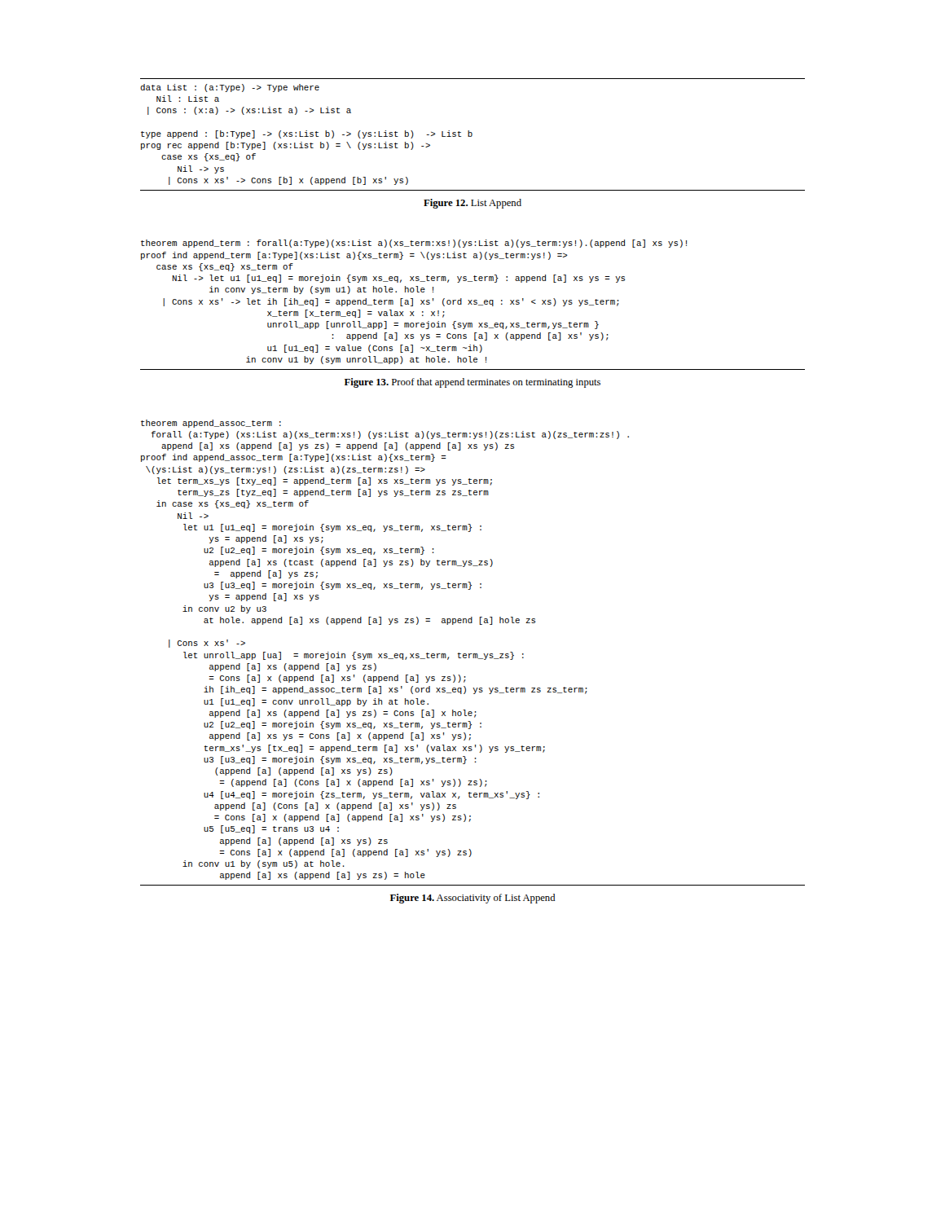data List : (a:Type) -> Type where
   Nil : List a
 | Cons : (x:a) -> (xs:List a) -> List a

type append : [b:Type] -> (xs:List b) -> (ys:List b)  -> List b
prog rec append [b:Type] (xs:List b) = \ (ys:List b) ->
    case xs {xs_eq} of
       Nil -> ys
     | Cons x xs' -> Cons [b] x (append [b] xs' ys)
Figure 12. List Append
theorem append_term : forall(a:Type)(xs:List a)(xs_term:xs!)(ys:List a)(ys_term:ys!).(append [a] xs ys)!
proof ind append_term [a:Type](xs:List a){xs_term} = \(ys:List a)(ys_term:ys!) =>
   case xs {xs_eq} xs_term of
      Nil -> let u1 [u1_eq] = morejoin {sym xs_eq, xs_term, ys_term} : append [a] xs ys = ys
             in conv ys_term by (sym u1) at hole. hole !
    | Cons x xs' -> let ih [ih_eq] = append_term [a] xs' (ord xs_eq : xs' < xs) ys ys_term;
                        x_term [x_term_eq] = valax x : x!;
                        unroll_app [unroll_app] = morejoin {sym xs_eq,xs_term,ys_term }
                                    :  append [a] xs ys = Cons [a] x (append [a] xs' ys);
                        u1 [u1_eq] = value (Cons [a] ~x_term ~ih)
                    in conv u1 by (sym unroll_app) at hole. hole !
Figure 13. Proof that append terminates on terminating inputs
theorem append_assoc_term :
  forall (a:Type) (xs:List a)(xs_term:xs!) (ys:List a)(ys_term:ys!)(zs:List a)(zs_term:zs!) .
    append [a] xs (append [a] ys zs) = append [a] (append [a] xs ys) zs
proof ind append_assoc_term [a:Type](xs:List a){xs_term} =
 \(ys:List a)(ys_term:ys!) (zs:List a)(zs_term:zs!) =>
   let term_xs_ys [txy_eq] = append_term [a] xs xs_term ys ys_term;
       term_ys_zs [tyz_eq] = append_term [a] ys ys_term zs zs_term
   in case xs {xs_eq} xs_term of
       Nil ->
        let u1 [u1_eq] = morejoin {sym xs_eq, ys_term, xs_term} :
             ys = append [a] xs ys;
            u2 [u2_eq] = morejoin {sym xs_eq, xs_term} :
             append [a] xs (tcast (append [a] ys zs) by term_ys_zs)
              =  append [a] ys zs;
            u3 [u3_eq] = morejoin {sym xs_eq, xs_term, ys_term} :
             ys = append [a] xs ys
        in conv u2 by u3
            at hole. append [a] xs (append [a] ys zs) =  append [a] hole zs

     | Cons x xs' ->
        let unroll_app [ua]  = morejoin {sym xs_eq,xs_term, term_ys_zs} :
             append [a] xs (append [a] ys zs)
             = Cons [a] x (append [a] xs' (append [a] ys zs));
            ih [ih_eq] = append_assoc_term [a] xs' (ord xs_eq) ys ys_term zs zs_term;
            u1 [u1_eq] = conv unroll_app by ih at hole.
             append [a] xs (append [a] ys zs) = Cons [a] x hole;
            u2 [u2_eq] = morejoin {sym xs_eq, xs_term, ys_term} :
             append [a] xs ys = Cons [a] x (append [a] xs' ys);
            term_xs'_ys [tx_eq] = append_term [a] xs' (valax xs') ys ys_term;
            u3 [u3_eq] = morejoin {sym xs_eq, xs_term,ys_term} :
              (append [a] (append [a] xs ys) zs)
               = (append [a] (Cons [a] x (append [a] xs' ys)) zs);
            u4 [u4_eq] = morejoin {zs_term, ys_term, valax x, term_xs'_ys} :
              append [a] (Cons [a] x (append [a] xs' ys)) zs
              = Cons [a] x (append [a] (append [a] xs' ys) zs);
            u5 [u5_eq] = trans u3 u4 :
               append [a] (append [a] xs ys) zs
               = Cons [a] x (append [a] (append [a] xs' ys) zs)
        in conv u1 by (sym u5) at hole.
               append [a] xs (append [a] ys zs) = hole
Figure 14. Associativity of List Append